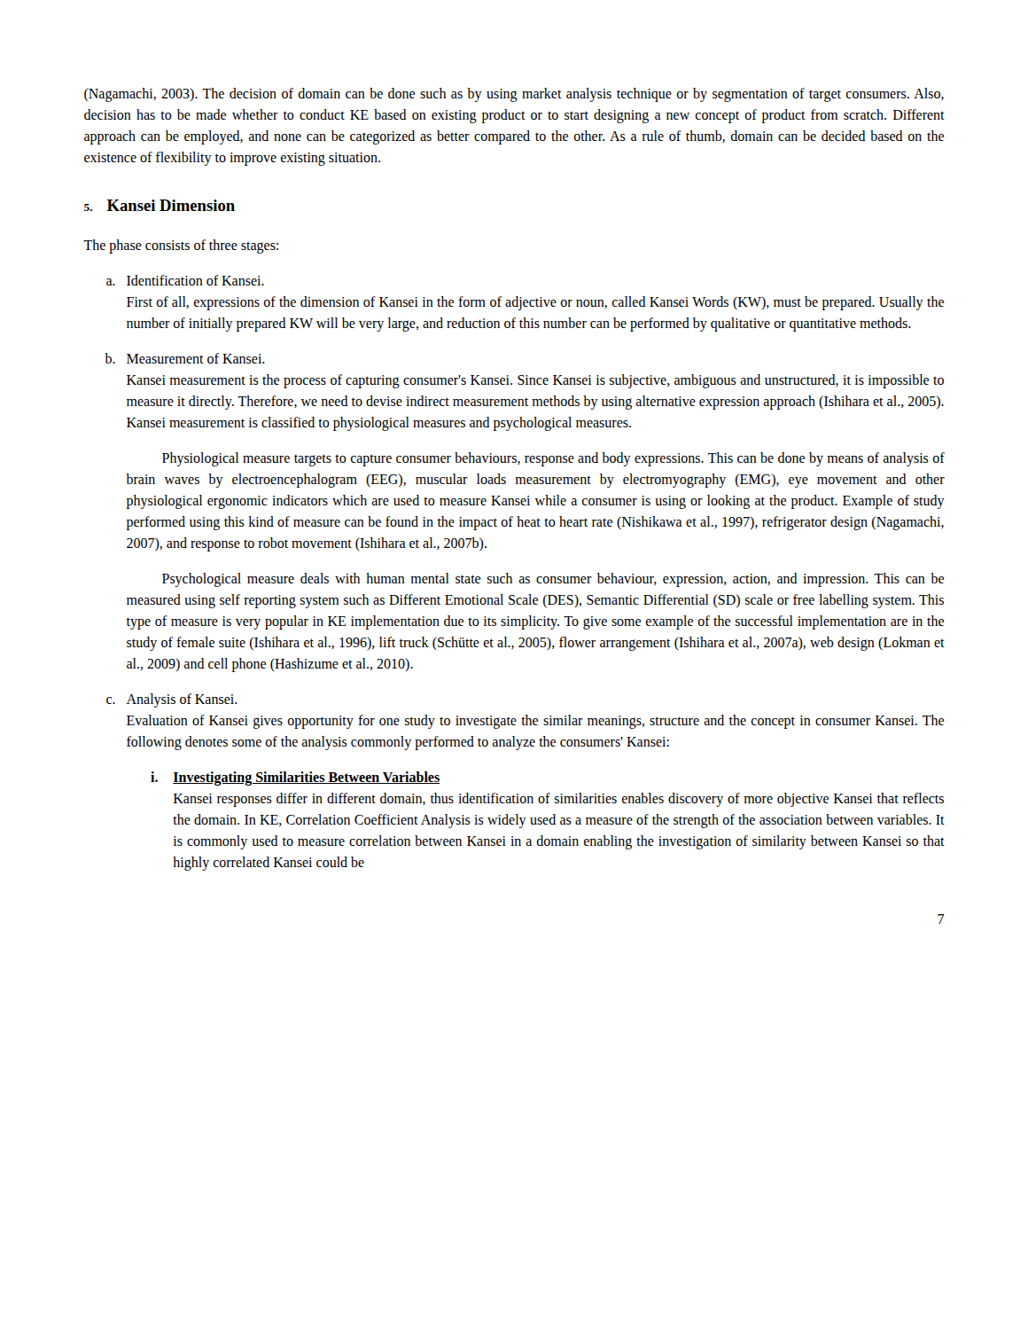(Nagamachi, 2003). The decision of domain can be done such as by using market analysis technique or by segmentation of target consumers. Also, decision has to be made whether to conduct KE based on existing product or to start designing a new concept of product from scratch. Different approach can be employed, and none can be categorized as better compared to the other. As a rule of thumb, domain can be decided based on the existence of flexibility to improve existing situation.
5. Kansei Dimension
The phase consists of three stages:
Identification of Kansei.
First of all, expressions of the dimension of Kansei in the form of adjective or noun, called Kansei Words (KW), must be prepared. Usually the number of initially prepared KW will be very large, and reduction of this number can be performed by qualitative or quantitative methods.
Measurement of Kansei.
Kansei measurement is the process of capturing consumer's Kansei. Since Kansei is subjective, ambiguous and unstructured, it is impossible to measure it directly. Therefore, we need to devise indirect measurement methods by using alternative expression approach (Ishihara et al., 2005). Kansei measurement is classified to physiological measures and psychological measures.
Physiological measure targets to capture consumer behaviours, response and body expressions. This can be done by means of analysis of brain waves by electroencephalogram (EEG), muscular loads measurement by electromyography (EMG), eye movement and other physiological ergonomic indicators which are used to measure Kansei while a consumer is using or looking at the product. Example of study performed using this kind of measure can be found in the impact of heat to heart rate (Nishikawa et al., 1997), refrigerator design (Nagamachi, 2007), and response to robot movement (Ishihara et al., 2007b).
Psychological measure deals with human mental state such as consumer behaviour, expression, action, and impression. This can be measured using self reporting system such as Different Emotional Scale (DES), Semantic Differential (SD) scale or free labelling system. This type of measure is very popular in KE implementation due to its simplicity. To give some example of the successful implementation are in the study of female suite (Ishihara et al., 1996), lift truck (Schütte et al., 2005), flower arrangement (Ishihara et al., 2007a), web design (Lokman et al., 2009) and cell phone (Hashizume et al., 2010).
Analysis of Kansei.
Evaluation of Kansei gives opportunity for one study to investigate the similar meanings, structure and the concept in consumer Kansei. The following denotes some of the analysis commonly performed to analyze the consumers' Kansei:
Investigating Similarities Between Variables
Kansei responses differ in different domain, thus identification of similarities enables discovery of more objective Kansei that reflects the domain. In KE, Correlation Coefficient Analysis is widely used as a measure of the strength of the association between variables. It is commonly used to measure correlation between Kansei in a domain enabling the investigation of similarity between Kansei so that highly correlated Kansei could be
7